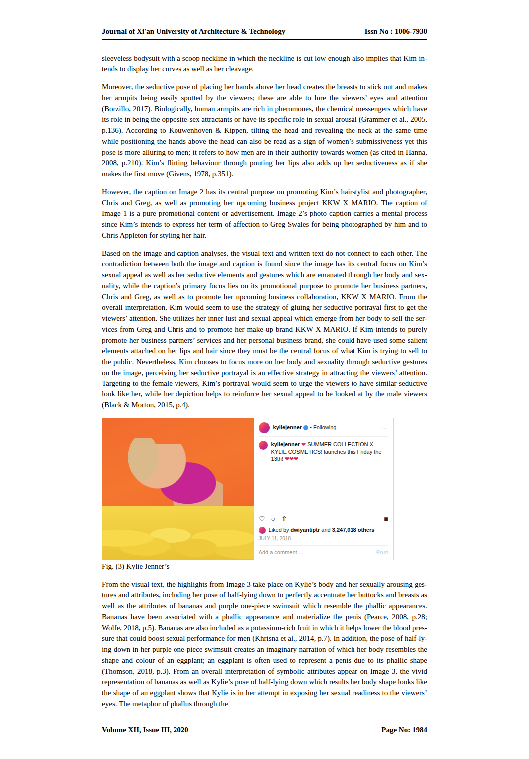Journal of Xi'an University of Architecture & Technology
Issn No : 1006-7930
sleeveless bodysuit with a scoop neckline in which the neckline is cut low enough also implies that Kim intends to display her curves as well as her cleavage.
Moreover, the seductive pose of placing her hands above her head creates the breasts to stick out and makes her armpits being easily spotted by the viewers; these are able to lure the viewers’ eyes and attention (Borzillo, 2017). Biologically, human armpits are rich in pheromones, the chemical messengers which have its role in being the opposite-sex attractants or have its specific role in sexual arousal (Grammer et al., 2005, p.136). According to Kouwenhoven & Kippen, tilting the head and revealing the neck at the same time while positioning the hands above the head can also be read as a sign of women’s submissiveness yet this pose is more alluring to men; it refers to how men are in their authority towards women (as cited in Hanna, 2008, p.210). Kim’s flirting behaviour through pouting her lips also adds up her seductiveness as if she makes the first move (Givens, 1978, p.351).
However, the caption on Image 2 has its central purpose on promoting Kim’s hairstylist and photographer, Chris and Greg, as well as promoting her upcoming business project KKW X MARIO. The caption of Image 1 is a pure promotional content or advertisement. Image 2’s photo caption carries a mental process since Kim’s intends to express her term of affection to Greg Swales for being photographed by him and to Chris Appleton for styling her hair.
Based on the image and caption analyses, the visual text and written text do not connect to each other. The contradiction between both the image and caption is found since the image has its central focus on Kim’s sexual appeal as well as her seductive elements and gestures which are emanated through her body and sexuality, while the caption’s primary focus lies on its promotional purpose to promote her business partners, Chris and Greg, as well as to promote her upcoming business collaboration, KKW X MARIO. From the overall interpretation, Kim would seem to use the strategy of gluing her seductive portrayal first to get the viewers’ attention. She utilizes her inner lust and sexual appeal which emerge from her body to sell the services from Greg and Chris and to promote her make-up brand KKW X MARIO. If Kim intends to purely promote her business partners’ services and her personal business brand, she could have used some salient elements attached on her lips and hair since they must be the central focus of what Kim is trying to sell to the public. Nevertheless, Kim chooses to focus more on her body and sexuality through seductive gestures on the image, perceiving her seductive portrayal is an effective strategy in attracting the viewers’ attention. Targeting to the female viewers, Kim’s portrayal would seem to urge the viewers to have similar seductive look like her, while her depiction helps to reinforce her sexual appeal to be looked at by the male viewers (Black & Morton, 2015, p.4).
kyliejenner • Following
…
kyliejenner ❤ SUMMER COLLECTION X KYLIE COSMETICS! launches this Friday the 13th! ❤❤❤
♡ ○ ⇧ ■
Liked by dwiyantiptr and 3,247,018 others
JULY 11, 2018
Add a comment… Post
Fig. (3) Kylie Jenner’s
From the visual text, the highlights from Image 3 take place on Kylie’s body and her sexually arousing gestures and attributes, including her pose of half-lying down to perfectly accentuate her buttocks and breasts as well as the attributes of bananas and purple one-piece swimsuit which resemble the phallic appearances. Bananas have been associated with a phallic appearance and materialize the penis (Pearce, 2008, p.28; Wolfe, 2018, p.5). Bananas are also included as a potassium-rich fruit in which it helps lower the blood pressure that could boost sexual performance for men (Khrisna et al., 2014, p.7). In addition, the pose of half-lying down in her purple one-piece swimsuit creates an imaginary narration of which her body resembles the shape and colour of an eggplant; an eggplant is often used to represent a penis due to its phallic shape (Thomson, 2018, p.3). From an overall interpretation of symbolic attributes appear on Image 3, the vivid representation of bananas as well as Kylie’s pose of half-lying down which results her body shape looks like the shape of an eggplant shows that Kylie is in her attempt in exposing her sexual readiness to the viewers’ eyes. The metaphor of phallus through the
Volume XII, Issue III, 2020
Page No: 1984